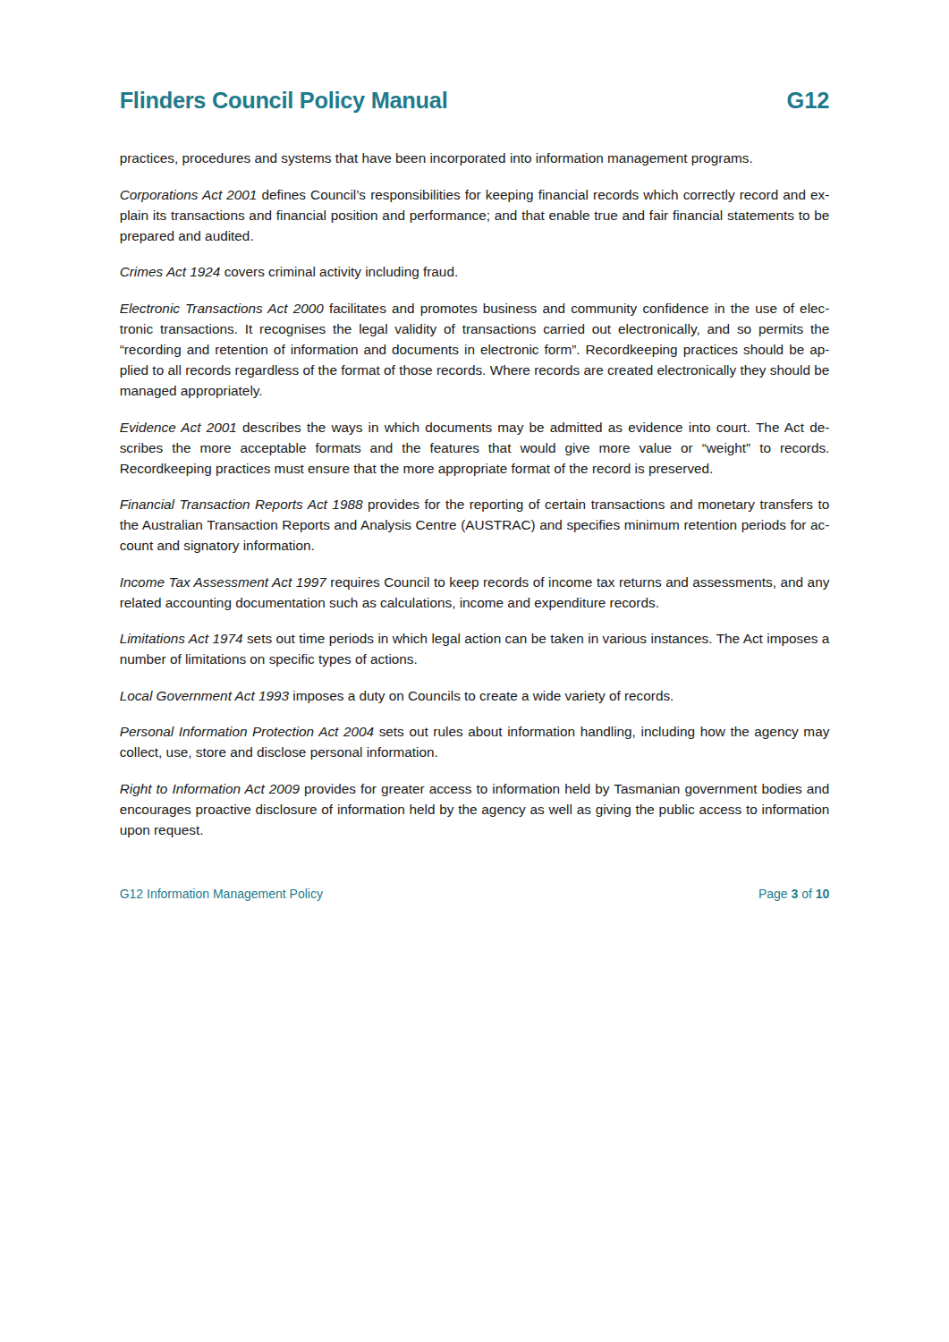Flinders Council Policy Manual
G12
practices, procedures and systems that have been incorporated into information management programs.
Corporations Act 2001 defines Council’s responsibilities for keeping financial records which correctly record and explain its transactions and financial position and performance; and that enable true and fair financial statements to be prepared and audited.
Crimes Act 1924 covers criminal activity including fraud.
Electronic Transactions Act 2000 facilitates and promotes business and community confidence in the use of electronic transactions. It recognises the legal validity of transactions carried out electronically, and so permits the “recording and retention of information and documents in electronic form”. Recordkeeping practices should be applied to all records regardless of the format of those records. Where records are created electronically they should be managed appropriately.
Evidence Act 2001 describes the ways in which documents may be admitted as evidence into court. The Act describes the more acceptable formats and the features that would give more value or “weight” to records. Recordkeeping practices must ensure that the more appropriate format of the record is preserved.
Financial Transaction Reports Act 1988 provides for the reporting of certain transactions and monetary transfers to the Australian Transaction Reports and Analysis Centre (AUSTRAC) and specifies minimum retention periods for account and signatory information.
Income Tax Assessment Act 1997 requires Council to keep records of income tax returns and assessments, and any related accounting documentation such as calculations, income and expenditure records.
Limitations Act 1974 sets out time periods in which legal action can be taken in various instances. The Act imposes a number of limitations on specific types of actions.
Local Government Act 1993 imposes a duty on Councils to create a wide variety of records.
Personal Information Protection Act 2004 sets out rules about information handling, including how the agency may collect, use, store and disclose personal information.
Right to Information Act 2009 provides for greater access to information held by Tasmanian government bodies and encourages proactive disclosure of information held by the agency as well as giving the public access to information upon request.
G12 Information Management Policy
Page 3 of 10